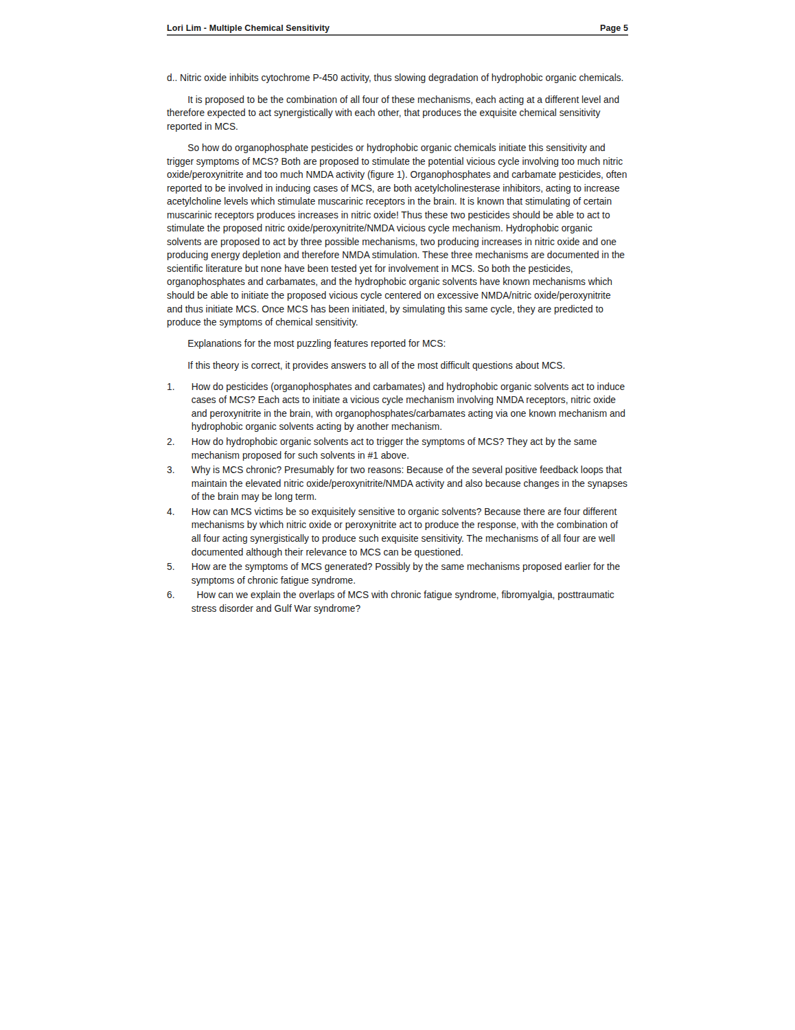Lori Lim - Multiple Chemical Sensitivity Page 5
d.. Nitric oxide inhibits cytochrome P-450 activity, thus slowing degradation of hydrophobic organic chemicals.
It is proposed to be the combination of all four of these mechanisms, each acting at a different level and therefore expected to act synergistically with each other, that produces the exquisite chemical sensitivity reported in MCS.
So how do organophosphate pesticides or hydrophobic organic chemicals initiate this sensitivity and trigger symptoms of MCS? Both are proposed to stimulate the potential vicious cycle involving too much nitric oxide/peroxynitrite and too much NMDA activity (figure 1). Organophosphates and carbamate pesticides, often reported to be involved in inducing cases of MCS, are both acetylcholinesterase inhibitors, acting to increase acetylcholine levels which stimulate muscarinic receptors in the brain. It is known that stimulating of certain muscarinic receptors produces increases in nitric oxide! Thus these two pesticides should be able to act to stimulate the proposed nitric oxide/peroxynitrite/NMDA vicious cycle mechanism. Hydrophobic organic solvents are proposed to act by three possible mechanisms, two producing increases in nitric oxide and one producing energy depletion and therefore NMDA stimulation. These three mechanisms are documented in the scientific literature but none have been tested yet for involvement in MCS. So both the pesticides, organophosphates and carbamates, and the hydrophobic organic solvents have known mechanisms which should be able to initiate the proposed vicious cycle centered on excessive NMDA/nitric oxide/peroxynitrite and thus initiate MCS. Once MCS has been initiated, by simulating this same cycle, they are predicted to produce the symptoms of chemical sensitivity.
Explanations for the most puzzling features reported for MCS:
If this theory is correct, it provides answers to all of the most difficult questions about MCS.
1. How do pesticides (organophosphates and carbamates) and hydrophobic organic solvents act to induce cases of MCS? Each acts to initiate a vicious cycle mechanism involving NMDA receptors, nitric oxide and peroxynitrite in the brain, with organophosphates/carbamates acting via one known mechanism and hydrophobic organic solvents acting by another mechanism.
2. How do hydrophobic organic solvents act to trigger the symptoms of MCS? They act by the same mechanism proposed for such solvents in #1 above.
3. Why is MCS chronic? Presumably for two reasons: Because of the several positive feedback loops that maintain the elevated nitric oxide/peroxynitrite/NMDA activity and also because changes in the synapses of the brain may be long term.
4. How can MCS victims be so exquisitely sensitive to organic solvents? Because there are four different mechanisms by which nitric oxide or peroxynitrite act to produce the response, with the combination of all four acting synergistically to produce such exquisite sensitivity. The mechanisms of all four are well documented although their relevance to MCS can be questioned.
5. How are the symptoms of MCS generated? Possibly by the same mechanisms proposed earlier for the symptoms of chronic fatigue syndrome.
6. How can we explain the overlaps of MCS with chronic fatigue syndrome, fibromyalgia, posttraumatic stress disorder and Gulf War syndrome?